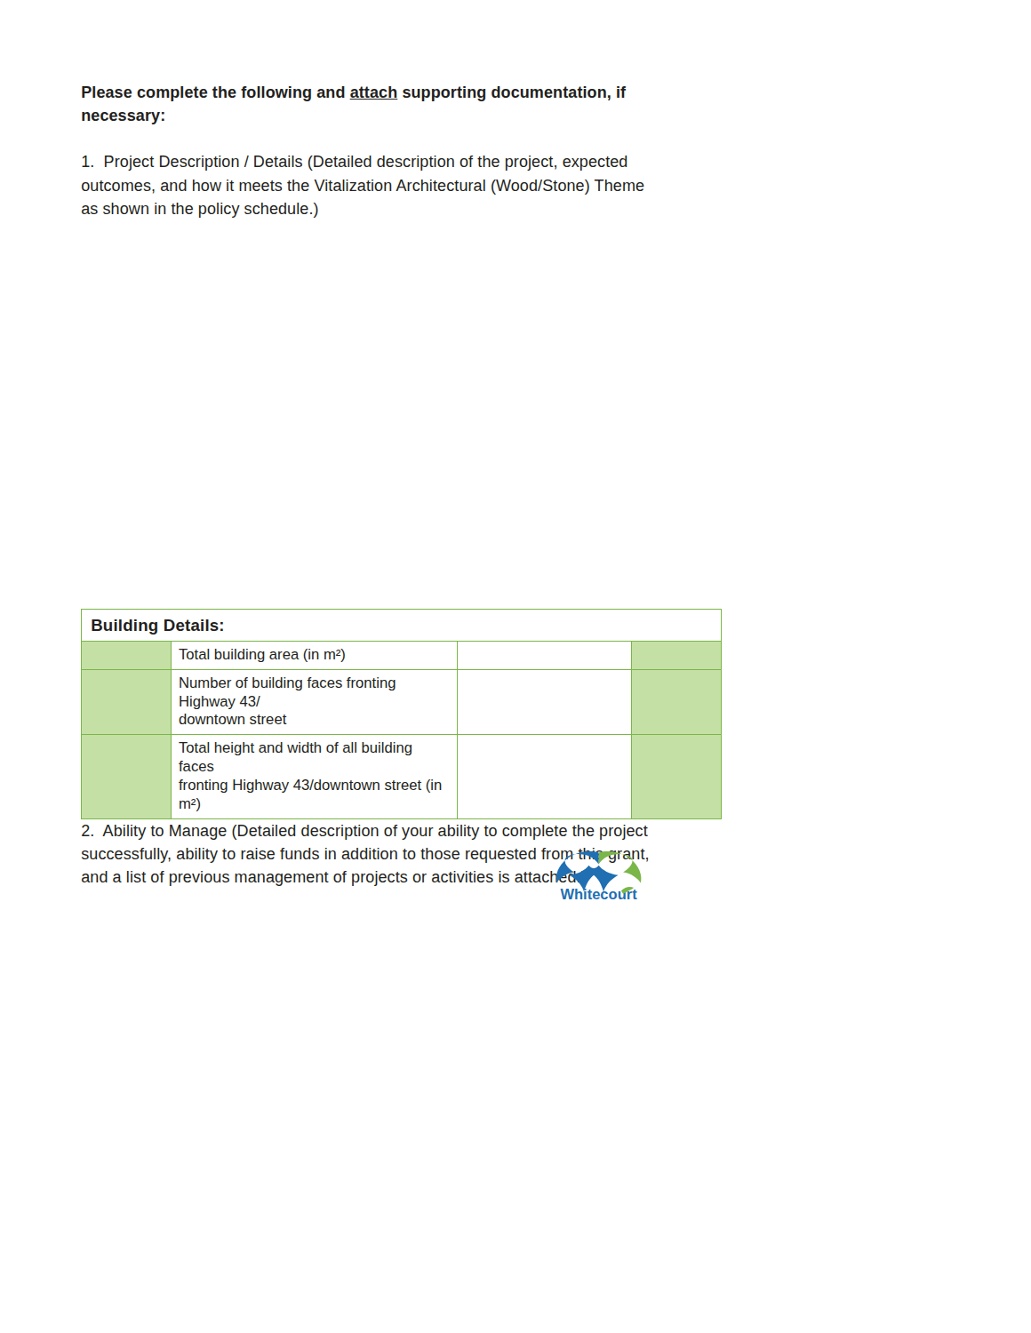Please complete the following and attach supporting documentation, if necessary:
1. Project Description / Details (Detailed description of the project, expected outcomes, and how it meets the Vitalization Architectural (Wood/Stone) Theme as shown in the policy schedule.)
| Building Details: |
| | Total building area (in m²) | | |
| | Number of building faces fronting Highway 43/ downtown street | | |
| | Total height and width of all building faces fronting Highway 43/downtown street (in m²) | | |
2. Ability to Manage (Detailed description of your ability to complete the project successfully, ability to raise funds in addition to those requested from this grant, and a list of previous management of projects or activities is attached.)
Whitecourt